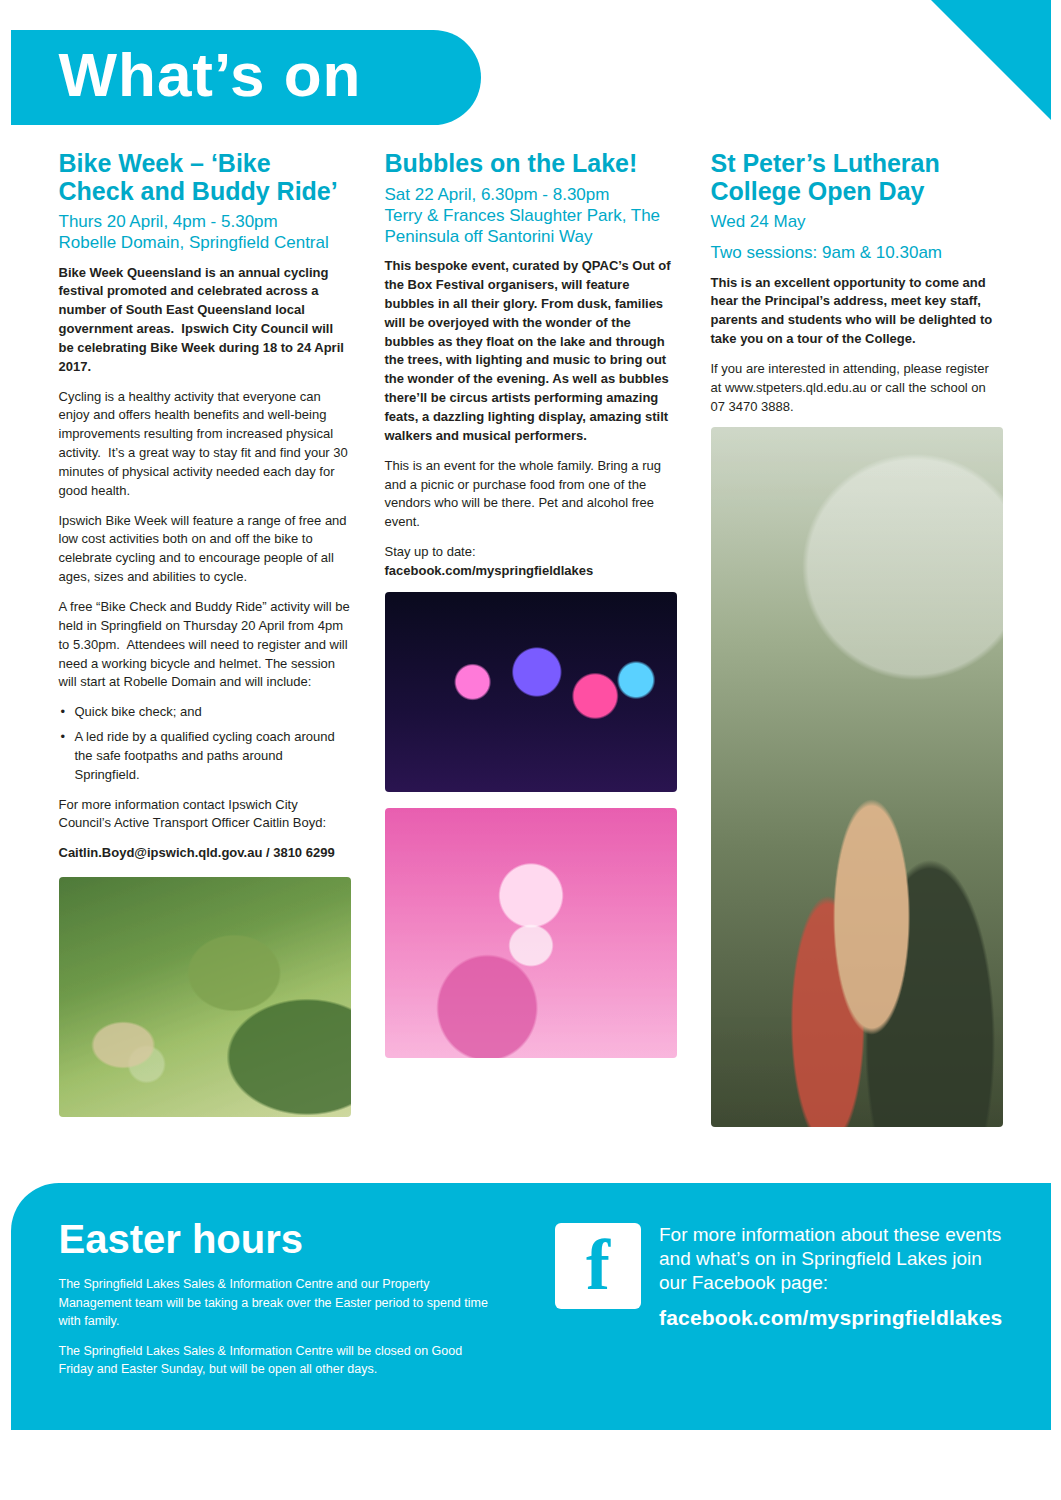What’s on
Bike Week – ‘Bike Check and Buddy Ride’
Thurs 20 April, 4pm - 5.30pm
Robelle Domain, Springfield Central
Bike Week Queensland is an annual cycling festival promoted and celebrated across a number of South East Queensland local government areas. Ipswich City Council will be celebrating Bike Week during 18 to 24 April 2017.
Cycling is a healthy activity that everyone can enjoy and offers health benefits and well-being improvements resulting from increased physical activity. It’s a great way to stay fit and find your 30 minutes of physical activity needed each day for good health.
Ipswich Bike Week will feature a range of free and low cost activities both on and off the bike to celebrate cycling and to encourage people of all ages, sizes and abilities to cycle.
A free “Bike Check and Buddy Ride” activity will be held in Springfield on Thursday 20 April from 4pm to 5.30pm. Attendees will need to register and will need a working bicycle and helmet. The session will start at Robelle Domain and will include:
Quick bike check; and
A led ride by a qualified cycling coach around the safe footpaths and paths around Springfield.
For more information contact Ipswich City Council’s Active Transport Officer Caitlin Boyd:
Caitlin.Boyd@ipswich.qld.gov.au / 3810 6299
Bubbles on the Lake!
Sat 22 April, 6.30pm - 8.30pm
Terry & Frances Slaughter Park, The Peninsula off Santorini Way
This bespoke event, curated by QPAC’s Out of the Box Festival organisers, will feature bubbles in all their glory. From dusk, families will be overjoyed with the wonder of the bubbles as they float on the lake and through the trees, with lighting and music to bring out the wonder of the evening. As well as bubbles there’ll be circus artists performing amazing feats, a dazzling lighting display, amazing stilt walkers and musical performers.
This is an event for the whole family. Bring a rug and a picnic or purchase food from one of the vendors who will be there. Pet and alcohol free event.
Stay up to date: facebook.com/myspringfieldlakes
St Peter’s Lutheran College Open Day
Wed 24 May
Two sessions: 9am & 10.30am
This is an excellent opportunity to come and hear the Principal’s address, meet key staff, parents and students who will be delighted to take you on a tour of the College.
If you are interested in attending, please register at www.stpeters.qld.edu.au or call the school on 07 3470 3888.
Easter hours
The Springfield Lakes Sales & Information Centre and our Property Management team will be taking a break over the Easter period to spend time with family.
The Springfield Lakes Sales & Information Centre will be closed on Good Friday and Easter Sunday, but will be open all other days.
For more information about these events and what’s on in Springfield Lakes join our Facebook page: facebook.com/myspringfieldlakes